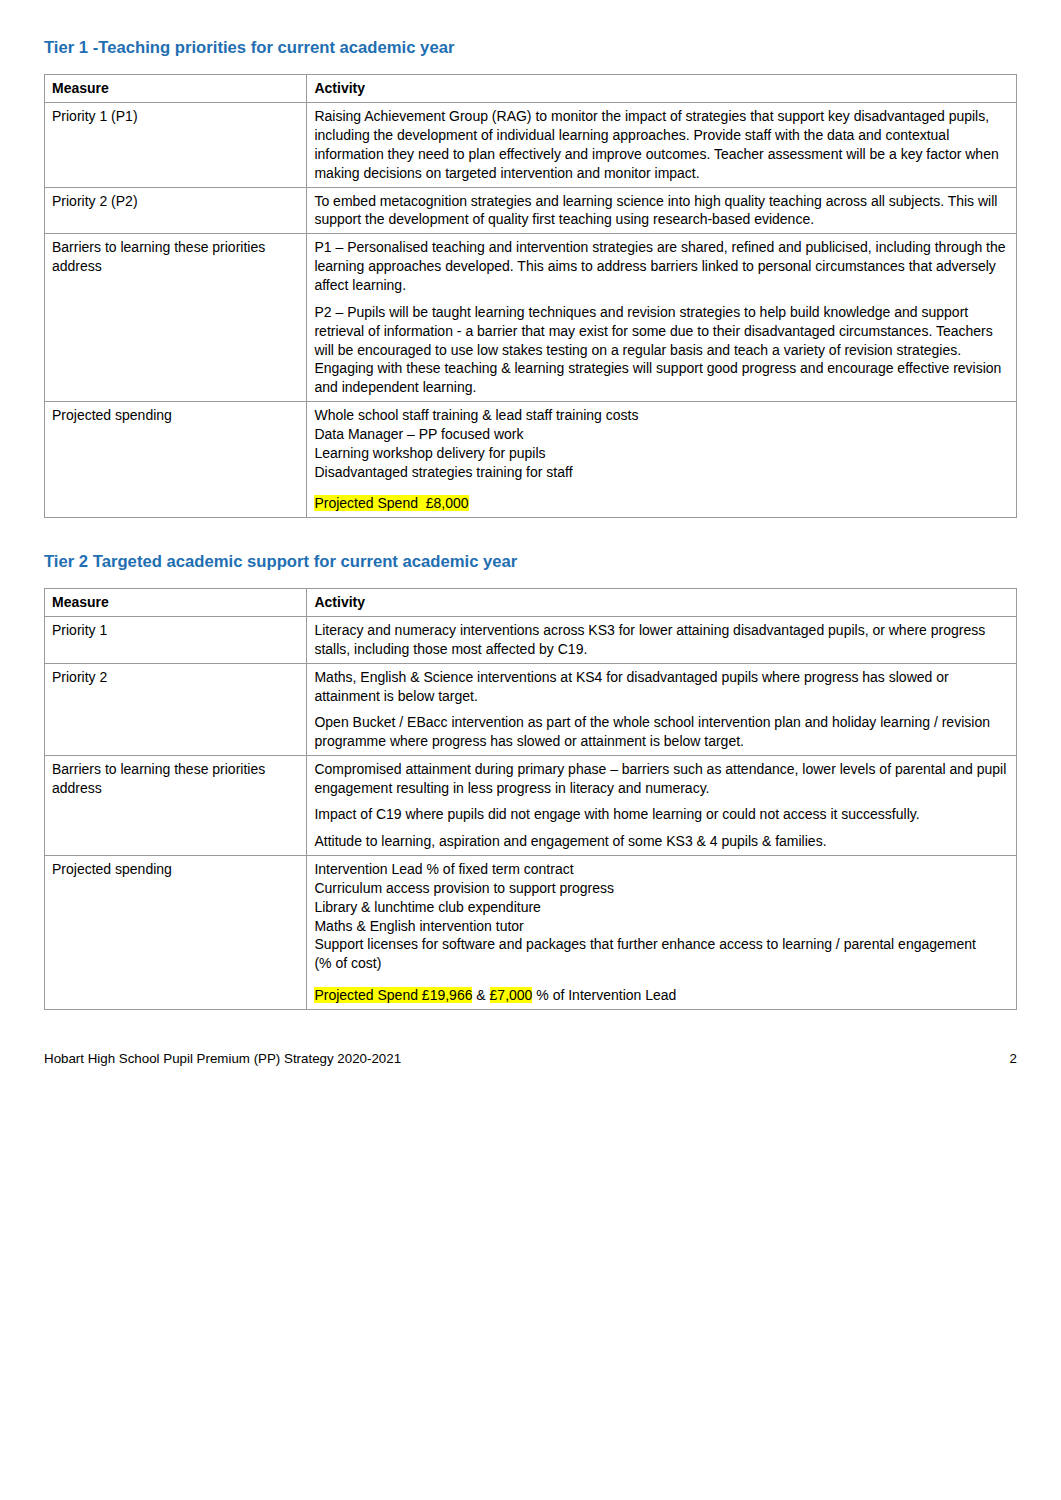Tier 1 -Teaching priorities for current academic year
| Measure | Activity |
| --- | --- |
| Priority 1 (P1) | Raising Achievement Group (RAG) to monitor the impact of strategies that support key disadvantaged pupils, including the development of individual learning approaches. Provide staff with the data and contextual information they need to plan effectively and improve outcomes. Teacher assessment will be a key factor when making decisions on targeted intervention and monitor impact. |
| Priority 2 (P2) | To embed metacognition strategies and learning science into high quality teaching across all subjects. This will support the development of quality first teaching using research-based evidence. |
| Barriers to learning these priorities address | P1 – Personalised teaching and intervention strategies are shared, refined and publicised, including through the learning approaches developed. This aims to address barriers linked to personal circumstances that adversely affect learning. P2 – Pupils will be taught learning techniques and revision strategies to help build knowledge and support retrieval of information - a barrier that may exist for some due to their disadvantaged circumstances. Teachers will be encouraged to use low stakes testing on a regular basis and teach a variety of revision strategies. Engaging with these teaching & learning strategies will support good progress and encourage effective revision and independent learning. |
| Projected spending | Whole school staff training & lead staff training costs Data Manager – PP focused work Learning workshop delivery for pupils Disadvantaged strategies training for staff Projected Spend £8,000 |
Tier 2 Targeted academic support for current academic year
| Measure | Activity |
| --- | --- |
| Priority 1 | Literacy and numeracy interventions across KS3 for lower attaining disadvantaged pupils, or where progress stalls, including those most affected by C19. |
| Priority 2 | Maths, English & Science interventions at KS4 for disadvantaged pupils where progress has slowed or attainment is below target. Open Bucket / EBacc intervention as part of the whole school intervention plan and holiday learning / revision programme where progress has slowed or attainment is below target. |
| Barriers to learning these priorities address | Compromised attainment during primary phase – barriers such as attendance, lower levels of parental and pupil engagement resulting in less progress in literacy and numeracy. Impact of C19 where pupils did not engage with home learning or could not access it successfully. Attitude to learning, aspiration and engagement of some KS3 & 4 pupils & families. |
| Projected spending | Intervention Lead % of fixed term contract Curriculum access provision to support progress Library & lunchtime club expenditure Maths & English intervention tutor Support licenses for software and packages that further enhance access to learning / parental engagement (% of cost) Projected Spend £19,966 & £7,000 % of Intervention Lead |
Hobart High School Pupil Premium (PP) Strategy 2020-2021 2